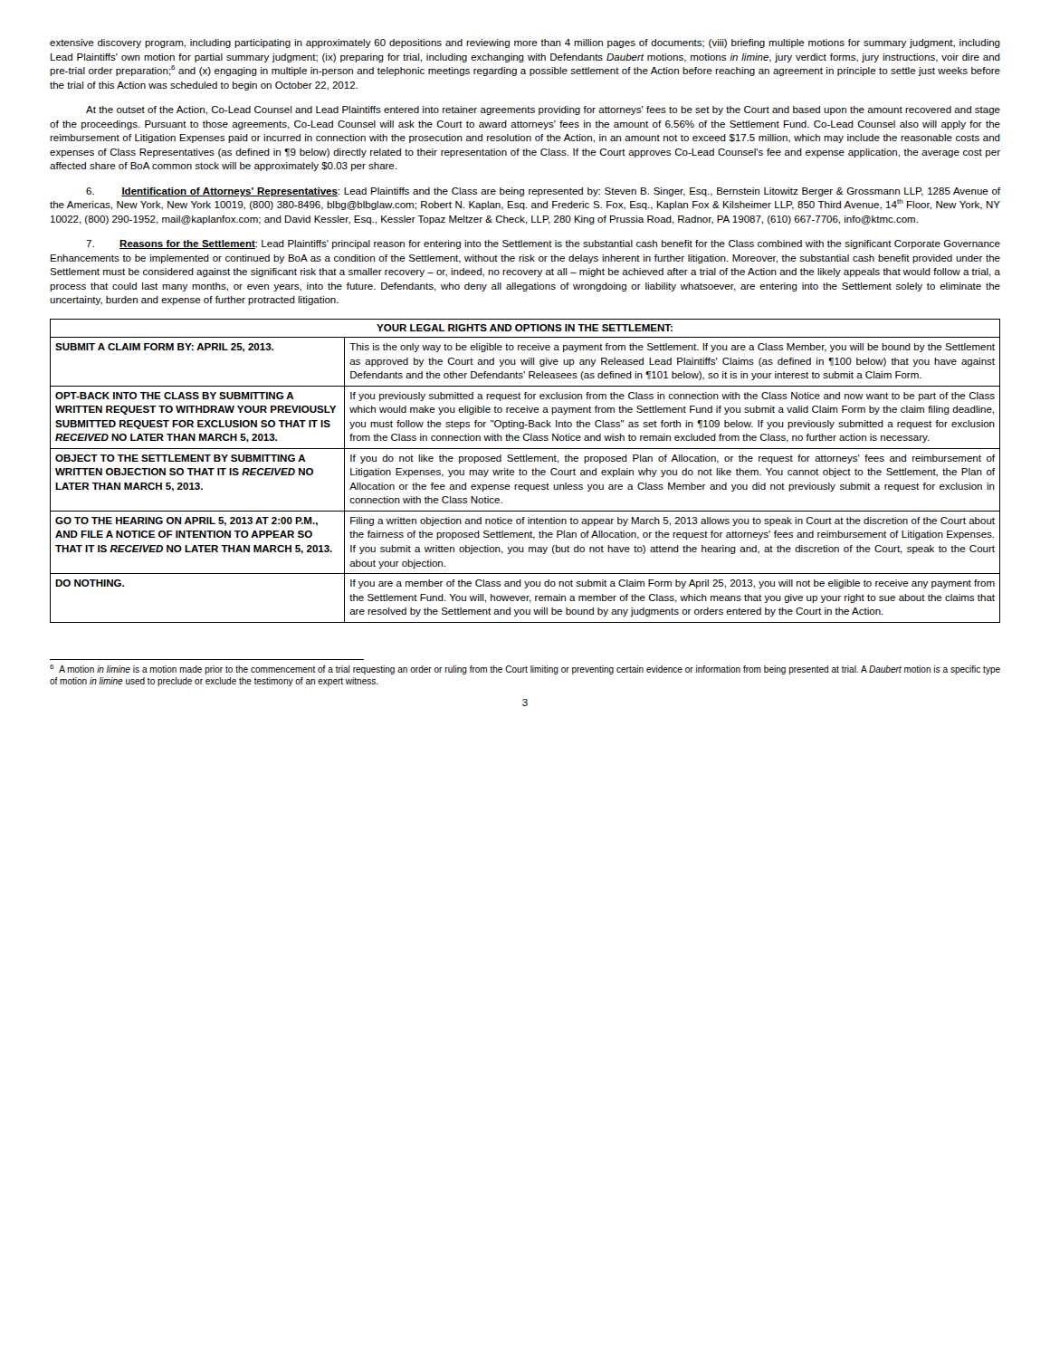extensive discovery program, including participating in approximately 60 depositions and reviewing more than 4 million pages of documents; (viii) briefing multiple motions for summary judgment, including Lead Plaintiffs' own motion for partial summary judgment; (ix) preparing for trial, including exchanging with Defendants Daubert motions, motions in limine, jury verdict forms, jury instructions, voir dire and pre-trial order preparation;6 and (x) engaging in multiple in-person and telephonic meetings regarding a possible settlement of the Action before reaching an agreement in principle to settle just weeks before the trial of this Action was scheduled to begin on October 22, 2012.
At the outset of the Action, Co-Lead Counsel and Lead Plaintiffs entered into retainer agreements providing for attorneys' fees to be set by the Court and based upon the amount recovered and stage of the proceedings. Pursuant to those agreements, Co-Lead Counsel will ask the Court to award attorneys' fees in the amount of 6.56% of the Settlement Fund. Co-Lead Counsel also will apply for the reimbursement of Litigation Expenses paid or incurred in connection with the prosecution and resolution of the Action, in an amount not to exceed $17.5 million, which may include the reasonable costs and expenses of Class Representatives (as defined in ¶9 below) directly related to their representation of the Class. If the Court approves Co-Lead Counsel's fee and expense application, the average cost per affected share of BoA common stock will be approximately $0.03 per share.
6. Identification of Attorneys' Representatives: Lead Plaintiffs and the Class are being represented by: Steven B. Singer, Esq., Bernstein Litowitz Berger & Grossmann LLP, 1285 Avenue of the Americas, New York, New York 10019, (800) 380-8496, blbg@blbglaw.com; Robert N. Kaplan, Esq. and Frederic S. Fox, Esq., Kaplan Fox & Kilsheimer LLP, 850 Third Avenue, 14th Floor, New York, NY 10022, (800) 290-1952, mail@kaplanfox.com; and David Kessler, Esq., Kessler Topaz Meltzer & Check, LLP, 280 King of Prussia Road, Radnor, PA 19087, (610) 667-7706, info@ktmc.com.
7. Reasons for the Settlement: Lead Plaintiffs' principal reason for entering into the Settlement is the substantial cash benefit for the Class combined with the significant Corporate Governance Enhancements to be implemented or continued by BoA as a condition of the Settlement, without the risk or the delays inherent in further litigation. Moreover, the substantial cash benefit provided under the Settlement must be considered against the significant risk that a smaller recovery – or, indeed, no recovery at all – might be achieved after a trial of the Action and the likely appeals that would follow a trial, a process that could last many months, or even years, into the future. Defendants, who deny all allegations of wrongdoing or liability whatsoever, are entering into the Settlement solely to eliminate the uncertainty, burden and expense of further protracted litigation.
| YOUR LEGAL RIGHTS AND OPTIONS IN THE SETTLEMENT: |
| --- |
| SUBMIT A CLAIM FORM BY: APRIL 25, 2013. | This is the only way to be eligible to receive a payment from the Settlement. If you are a Class Member, you will be bound by the Settlement as approved by the Court and you will give up any Released Lead Plaintiffs' Claims (as defined in ¶100 below) that you have against Defendants and the other Defendants' Releasees (as defined in ¶101 below), so it is in your interest to submit a Claim Form. |
| OPT-BACK INTO THE CLASS BY SUBMITTING A WRITTEN REQUEST TO WITHDRAW YOUR PREVIOUSLY SUBMITTED REQUEST FOR EXCLUSION SO THAT IT IS RECEIVED NO LATER THAN MARCH 5, 2013. | If you previously submitted a request for exclusion from the Class in connection with the Class Notice and now want to be part of the Class which would make you eligible to receive a payment from the Settlement Fund if you submit a valid Claim Form by the claim filing deadline, you must follow the steps for "Opting-Back Into the Class" as set forth in ¶109 below. If you previously submitted a request for exclusion from the Class in connection with the Class Notice and wish to remain excluded from the Class, no further action is necessary. |
| OBJECT TO THE SETTLEMENT BY SUBMITTING A WRITTEN OBJECTION SO THAT IT IS RECEIVED NO LATER THAN MARCH 5, 2013. | If you do not like the proposed Settlement, the proposed Plan of Allocation, or the request for attorneys' fees and reimbursement of Litigation Expenses, you may write to the Court and explain why you do not like them. You cannot object to the Settlement, the Plan of Allocation or the fee and expense request unless you are a Class Member and you did not previously submit a request for exclusion in connection with the Class Notice. |
| GO TO THE HEARING ON APRIL 5, 2013 AT 2:00 P.M., AND FILE A NOTICE OF INTENTION TO APPEAR SO THAT IT IS RECEIVED NO LATER THAN MARCH 5, 2013. | Filing a written objection and notice of intention to appear by March 5, 2013 allows you to speak in Court at the discretion of the Court about the fairness of the proposed Settlement, the Plan of Allocation, or the request for attorneys' fees and reimbursement of Litigation Expenses. If you submit a written objection, you may (but do not have to) attend the hearing and, at the discretion of the Court, speak to the Court about your objection. |
| DO NOTHING. | If you are a member of the Class and you do not submit a Claim Form by April 25, 2013, you will not be eligible to receive any payment from the Settlement Fund. You will, however, remain a member of the Class, which means that you give up your right to sue about the claims that are resolved by the Settlement and you will be bound by any judgments or orders entered by the Court in the Action. |
6 A motion in limine is a motion made prior to the commencement of a trial requesting an order or ruling from the Court limiting or preventing certain evidence or information from being presented at trial. A Daubert motion is a specific type of motion in limine used to preclude or exclude the testimony of an expert witness.
3